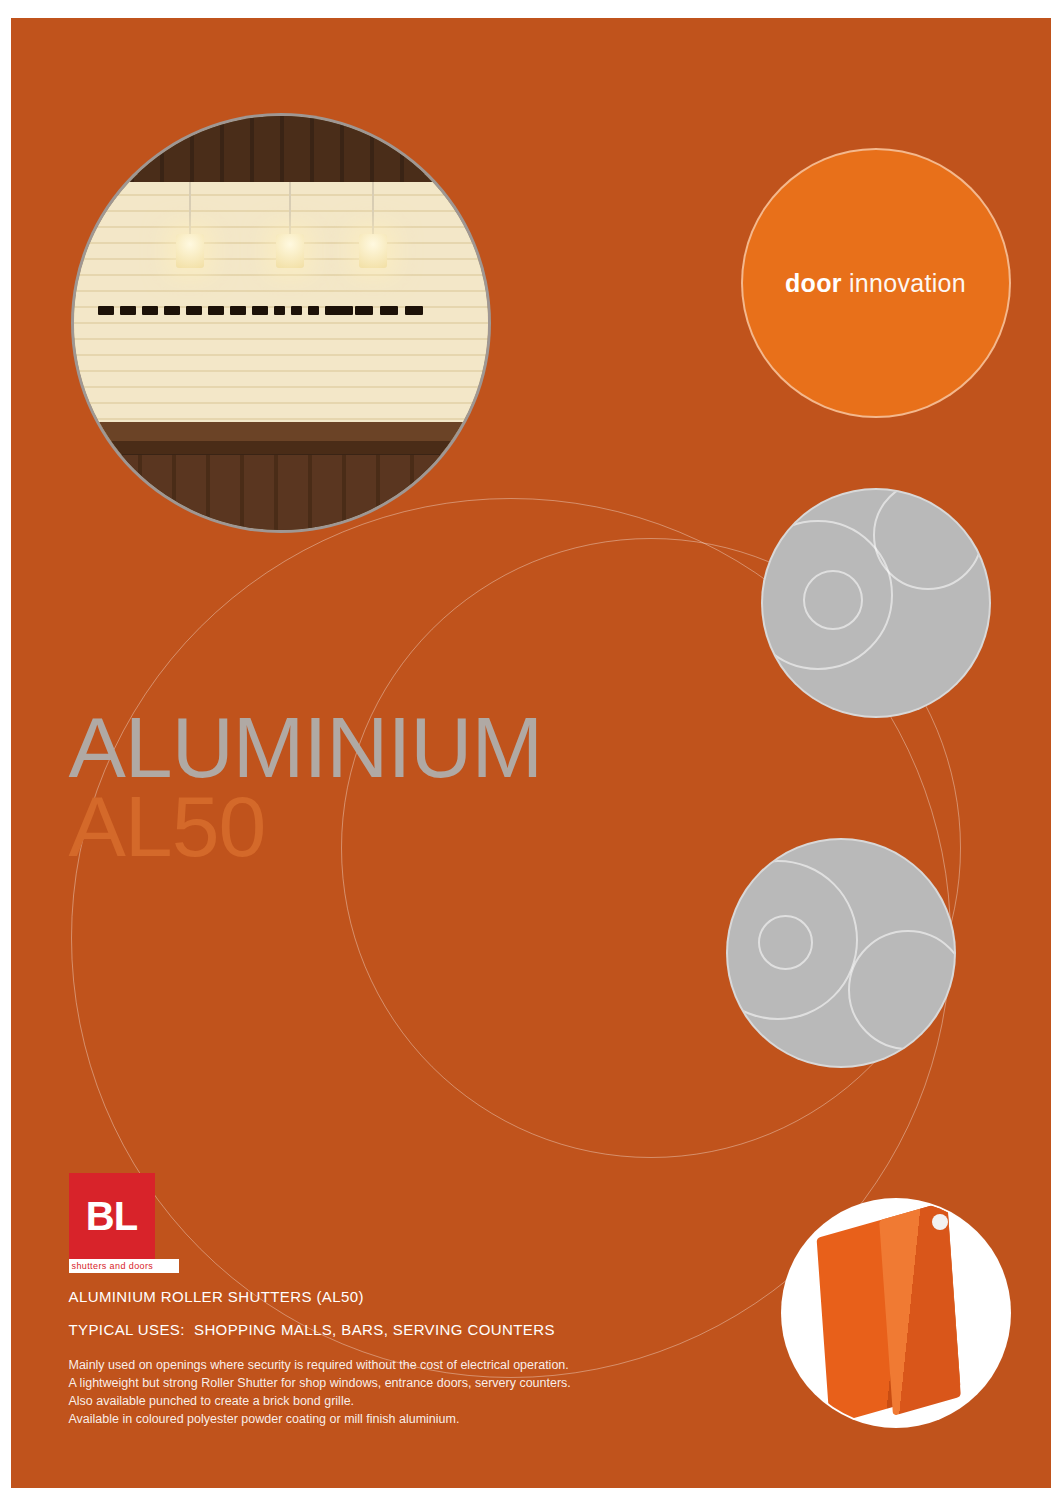door innovation
ALUMINIUM AL50
BL
shutters and doors
ALUMINIUM ROLLER SHUTTERS (AL50)
TYPICAL USES: SHOPPING MALLS, BARS, SERVING COUNTERS
Mainly used on openings where security is required without the cost of electrical operation.
A lightweight but strong Roller Shutter for shop windows, entrance doors, servery counters.
Also available punched to create a brick bond grille.
Available in coloured polyester powder coating or mill finish aluminium.